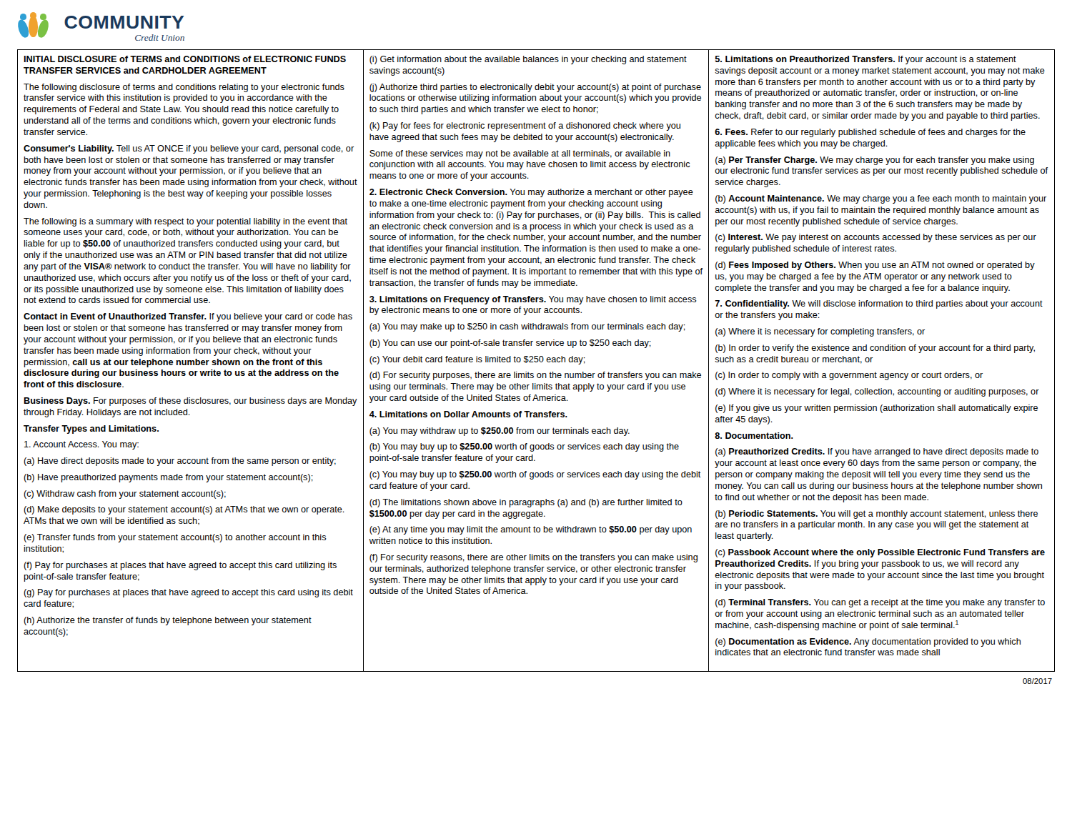COMMUNITY Credit Union
| INITIAL DISCLOSURE of TERMS and CONDITIONS of ELECTRONIC FUNDS TRANSFER SERVICES and CARDHOLDER AGREEMENT The following disclosure of terms and conditions relating to your electronic funds transfer service with this institution is provided to you in accordance with the requirements of Federal and State Law. You should read this notice carefully to understand all of the terms and conditions which, govern your electronic funds transfer service. Consumer's Liability. Tell us AT ONCE if you believe your card, personal code, or both have been lost or stolen or that someone has transferred or may transfer money from your account without your permission, or if you believe that an electronic funds transfer has been made using information from your check, without your permission. Telephoning is the best way of keeping your possible losses down. The following is a summary with respect to your potential liability in the event that someone uses your card, code, or both, without your authorization. You can be liable for up to $50.00 of unauthorized transfers conducted using your card, but only if the unauthorized use was an ATM or PIN based transfer that did not utilize any part of the VISA® network to conduct the transfer. You will have no liability for unauthorized use, which occurs after you notify us of the loss or theft of your card, or its possible unauthorized use by someone else. This limitation of liability does not extend to cards issued for commercial use. Contact in Event of Unauthorized Transfer. If you believe your card or code has been lost or stolen or that someone has transferred or may transfer money from your account without your permission, or if you believe that an electronic funds transfer has been made using information from your check, without your permission, call us at our telephone number shown on the front of this disclosure during our business hours or write to us at the address on the front of this disclosure . Business Days. For purposes of these disclosures, our business days are Monday through Friday. Holidays are not included. Transfer Types and Limitations. 1. Account Access. You may: (a) Have direct deposits made to your account from the same person or entity; (b) Have preauthorized payments made from your statement account(s); (c) Withdraw cash from your statement account(s); (d) Make deposits to your statement account(s) at ATMs that we own or operate. ATMs that we own will be identified as such; (e) Transfer funds from your statement account(s) to another account in this institution; (f) Pay for purchases at places that have agreed to accept this card utilizing its point-of-sale transfer feature; (g) Pay for purchases at places that have agreed to accept this card using its debit card feature; (h) Authorize the transfer of funds by telephone between your statement account(s); | (i) Get information about the available balances in your checking and statement savings account(s) (j) Authorize third parties to electronically debit your account(s) at point of purchase locations or otherwise utilizing information about your account(s) which you provide to such third parties and which transfer we elect to honor; (k) Pay for fees for electronic representment of a dishonored check where you have agreed that such fees may be debited to your account(s) electronically. Some of these services may not be available at all terminals, or available in conjunction with all accounts. You may have chosen to limit access by electronic means to one or more of your accounts. 2. Electronic Check Conversion. You may authorize a merchant or other payee to make a one-time electronic payment from your checking account using information from your check to: (i) Pay for purchases, or (ii) Pay bills. This is called an electronic check conversion and is a process in which your check is used as a source of information, for the check number, your account number, and the number that identifies your financial institution. The information is then used to make a one-time electronic payment from your account, an electronic fund transfer. The check itself is not the method of payment. It is important to remember that with this type of transaction, the transfer of funds may be immediate. 3. Limitations on Frequency of Transfers. You may have chosen to limit access by electronic means to one or more of your accounts. (a) You may make up to $250 in cash withdrawals from our terminals each day; (b) You can use our point-of-sale transfer service up to $250 each day; (c) Your debit card feature is limited to $250 each day; (d) For security purposes, there are limits on the number of transfers you can make using our terminals. There may be other limits that apply to your card if you use your card outside of the United States of America. 4. Limitations on Dollar Amounts of Transfers. (a) You may withdraw up to $250.00 from our terminals each day. (b) You may buy up to $250.00 worth of goods or services each day using the point-of-sale transfer feature of your card. (c) You may buy up to $250.00 worth of goods or services each day using the debit card feature of your card. (d) The limitations shown above in paragraphs (a) and (b) are further limited to $1500.00 per day per card in the aggregate. (e) At any time you may limit the amount to be withdrawn to $50.00 per day upon written notice to this institution. (f) For security reasons, there are other limits on the transfers you can make using our terminals, authorized telephone transfer service, or other electronic transfer system. There may be other limits that apply to your card if you use your card outside of the United States of America. | 5. Limitations on Preauthorized Transfers. If your account is a statement savings deposit account or a money market statement account, you may not make more than 6 transfers per month to another account with us or to a third party by means of preauthorized or automatic transfer, order or instruction, or on-line banking transfer and no more than 3 of the 6 such transfers may be made by check, draft, debit card, or similar order made by you and payable to third parties. 6. Fees. Refer to our regularly published schedule of fees and charges for the applicable fees which you may be charged. (a) Per Transfer Charge. We may charge you for each transfer you make using our electronic fund transfer services as per our most recently published schedule of service charges. (b) Account Maintenance. We may charge you a fee each month to maintain your account(s) with us, if you fail to maintain the required monthly balance amount as per our most recently published schedule of service charges. (c) Interest. We pay interest on accounts accessed by these services as per our regularly published schedule of interest rates. (d) Fees Imposed by Others. When you use an ATM not owned or operated by us, you may be charged a fee by the ATM operator or any network used to complete the transfer and you may be charged a fee for a balance inquiry. 7. Confidentiality. We will disclose information to third parties about your account or the transfers you make: (a) Where it is necessary for completing transfers, or (b) In order to verify the existence and condition of your account for a third party, such as a credit bureau or merchant, or (c) In order to comply with a government agency or court orders, or (d) Where it is necessary for legal, collection, accounting or auditing purposes, or (e) If you give us your written permission (authorization shall automatically expire after 45 days). 8. Documentation. (a) Preauthorized Credits. If you have arranged to have direct deposits made to your account at least once every 60 days from the same person or company, the person or company making the deposit will tell you every time they send us the money. You can call us during our business hours at the telephone number shown to find out whether or not the deposit has been made. (b) Periodic Statements. You will get a monthly account statement, unless there are no transfers in a particular month. In any case you will get the statement at least quarterly. (c) Passbook Account where the only Possible Electronic Fund Transfers are Preauthorized Credits. If you bring your passbook to us, we will record any electronic deposits that were made to your account since the last time you brought in your passbook. (d) Terminal Transfers. You can get a receipt at the time you make any transfer to or from your account using an electronic terminal such as an automated teller machine, cash-dispensing machine or point of sale terminal. 1 (e) Documentation as Evidence. Any documentation provided to you which indicates that an electronic fund transfer was made shall |
08/2017